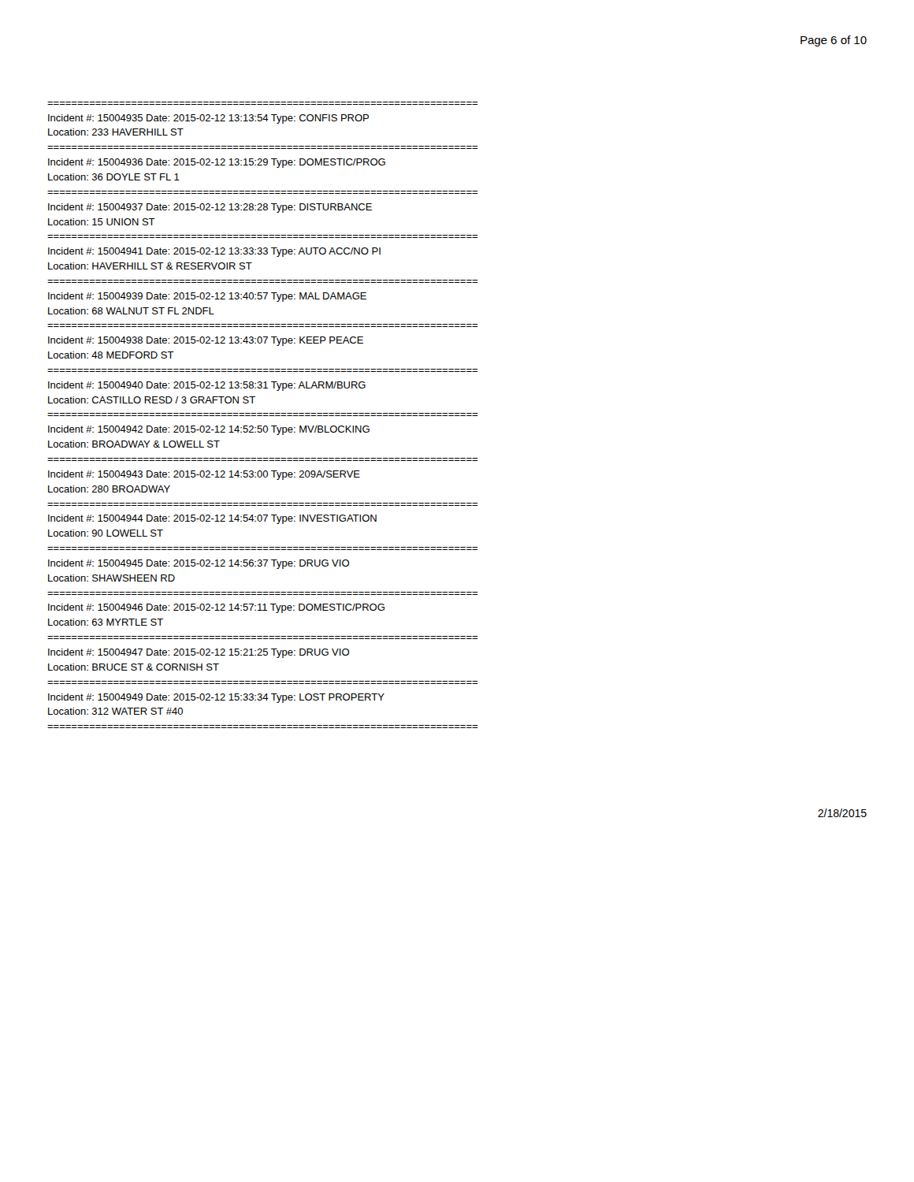Page 6 of 10
========================================================================
Incident #: 15004935 Date: 2015-02-12 13:13:54 Type: CONFIS PROP
Location: 233 HAVERHILL ST
========================================================================
Incident #: 15004936 Date: 2015-02-12 13:15:29 Type: DOMESTIC/PROG
Location: 36 DOYLE ST FL 1
========================================================================
Incident #: 15004937 Date: 2015-02-12 13:28:28 Type: DISTURBANCE
Location: 15 UNION ST
========================================================================
Incident #: 15004941 Date: 2015-02-12 13:33:33 Type: AUTO ACC/NO PI
Location: HAVERHILL ST & RESERVOIR ST
========================================================================
Incident #: 15004939 Date: 2015-02-12 13:40:57 Type: MAL DAMAGE
Location: 68 WALNUT ST FL 2NDFL
========================================================================
Incident #: 15004938 Date: 2015-02-12 13:43:07 Type: KEEP PEACE
Location: 48 MEDFORD ST
========================================================================
Incident #: 15004940 Date: 2015-02-12 13:58:31 Type: ALARM/BURG
Location: CASTILLO RESD / 3 GRAFTON ST
========================================================================
Incident #: 15004942 Date: 2015-02-12 14:52:50 Type: MV/BLOCKING
Location: BROADWAY & LOWELL ST
========================================================================
Incident #: 15004943 Date: 2015-02-12 14:53:00 Type: 209A/SERVE
Location: 280 BROADWAY
========================================================================
Incident #: 15004944 Date: 2015-02-12 14:54:07 Type: INVESTIGATION
Location: 90 LOWELL ST
========================================================================
Incident #: 15004945 Date: 2015-02-12 14:56:37 Type: DRUG VIO
Location: SHAWSHEEN RD
========================================================================
Incident #: 15004946 Date: 2015-02-12 14:57:11 Type: DOMESTIC/PROG
Location: 63 MYRTLE ST
========================================================================
Incident #: 15004947 Date: 2015-02-12 15:21:25 Type: DRUG VIO
Location: BRUCE ST & CORNISH ST
========================================================================
Incident #: 15004949 Date: 2015-02-12 15:33:34 Type: LOST PROPERTY
Location: 312 WATER ST #40
========================================================================
2/18/2015